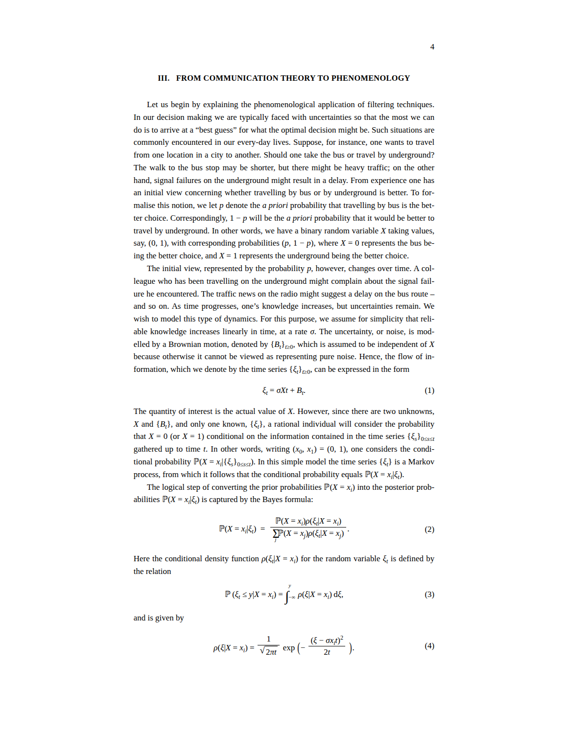4
III. FROM COMMUNICATION THEORY TO PHENOMENOLOGY
Let us begin by explaining the phenomenological application of filtering techniques. In our decision making we are typically faced with uncertainties so that the most we can do is to arrive at a “best guess” for what the optimal decision might be. Such situations are commonly encountered in our every-day lives. Suppose, for instance, one wants to travel from one location in a city to another. Should one take the bus or travel by underground? The walk to the bus stop may be shorter, but there might be heavy traffic; on the other hand, signal failures on the underground might result in a delay. From experience one has an initial view concerning whether travelling by bus or by underground is better. To formalise this notion, we let p denote the a priori probability that travelling by bus is the better choice. Correspondingly, 1 − p will be the a priori probability that it would be better to travel by underground. In other words, we have a binary random variable X taking values, say, (0, 1), with corresponding probabilities (p, 1 − p), where X = 0 represents the bus being the better choice, and X = 1 represents the underground being the better choice.
The initial view, represented by the probability p, however, changes over time. A colleague who has been travelling on the underground might complain about the signal failure he encountered. The traffic news on the radio might suggest a delay on the bus route – and so on. As time progresses, one’s knowledge increases, but uncertainties remain. We wish to model this type of dynamics. For this purpose, we assume for simplicity that reliable knowledge increases linearly in time, at a rate σ. The uncertainty, or noise, is modelled by a Brownian motion, denoted by {Bt}t≥0, which is assumed to be independent of X because otherwise it cannot be viewed as representing pure noise. Hence, the flow of information, which we denote by the time series {ξt}t≥0, can be expressed in the form
ξt = σXt + Bt.
(1)
The quantity of interest is the actual value of X. However, since there are two unknowns, X and {Bt}, and only one known, {ξt}, a rational individual will consider the probability that X = 0 (or X = 1) conditional on the information contained in the time series {ξs}0≤s≤t gathered up to time t. In other words, writing (x0, x1) = (0, 1), one considers the conditional probability ℙ(X = xi|{ξs}0≤s≤t). In this simple model the time series {ξt} is a Markov process, from which it follows that the conditional probability equals ℙ(X = xi|ξt).
The logical step of converting the prior probabilities ℙ(X = xi) into the posterior probabilities ℙ(X = xi|ξt) is captured by the Bayes formula:
ℙ(X = xi|ξt) = ℙ(X = xi)ρ(ξt|X = xi) Σj ℙ(X = xj)ρ(ξt|X = xj) .
(2)
Here the conditional density function ρ(ξt|X = xi) for the random variable ξt is defined by the relation
ℙ (ξt ≤ y|X = xi) = ∫y−∞ ρ(ξ|X = xi) dξ,
(3)
and is given by
ρ(ξ|X = xi) = 1 2πt exp (− (ξ − σxit)2 2t ).
(4)